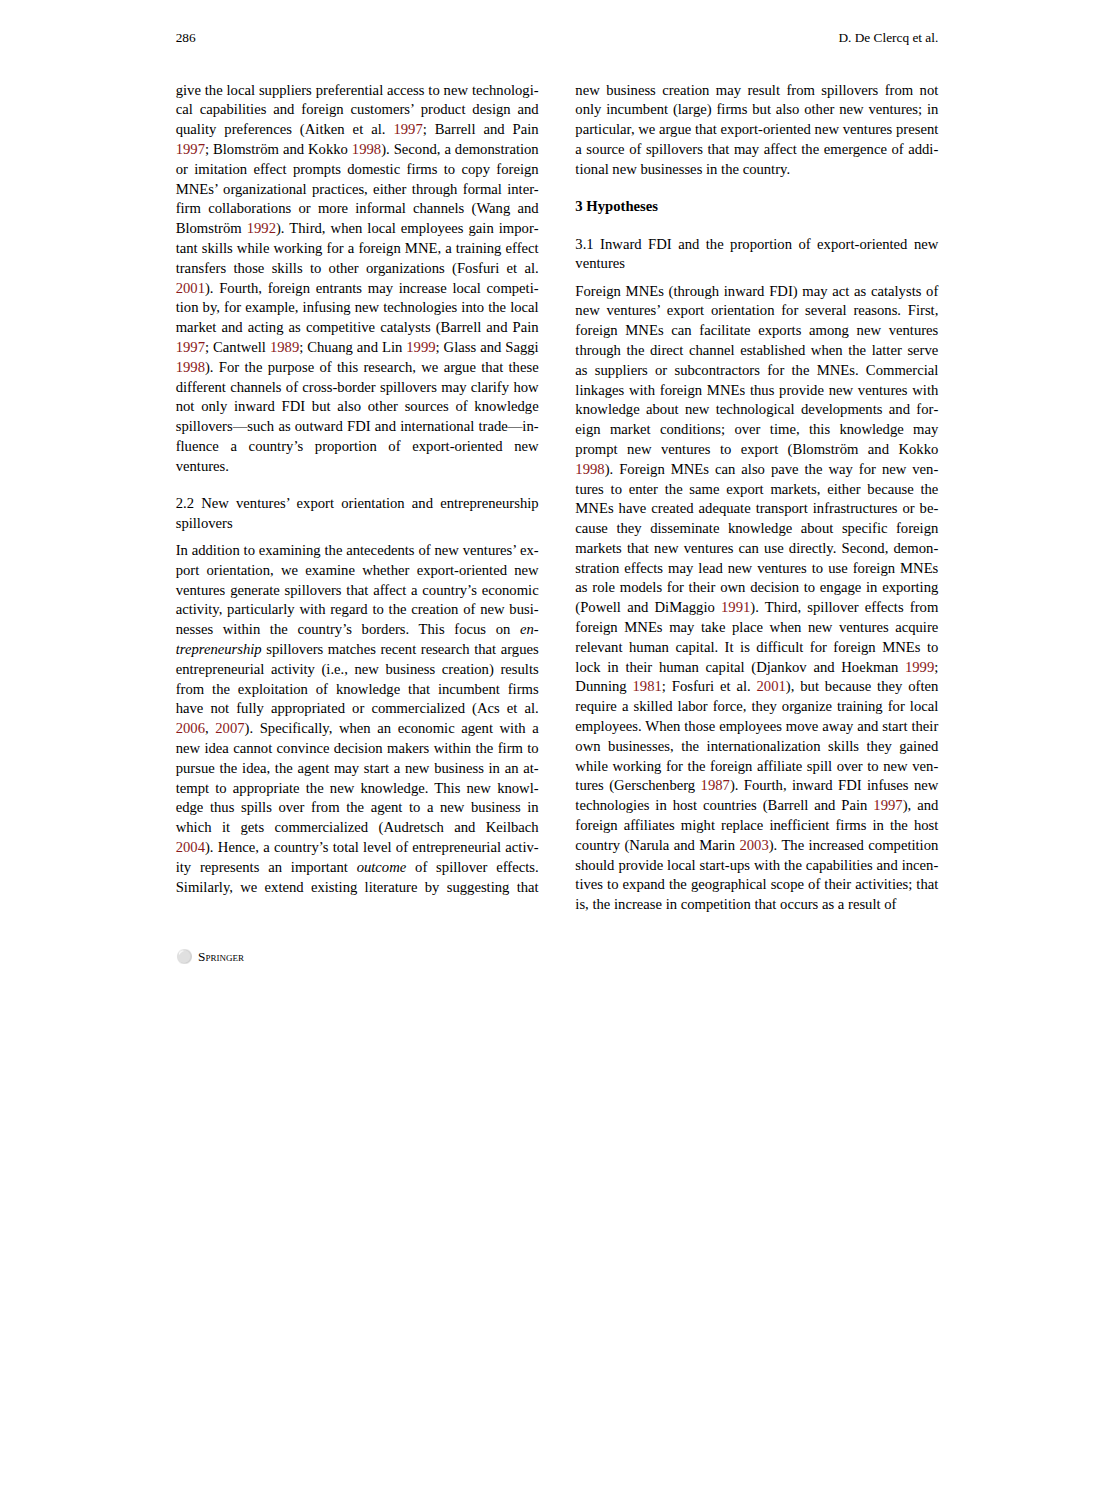286 D. De Clercq et al.
give the local suppliers preferential access to new technological capabilities and foreign customers’ product design and quality preferences (Aitken et al. 1997; Barrell and Pain 1997; Blomström and Kokko 1998). Second, a demonstration or imitation effect prompts domestic firms to copy foreign MNEs’ organizational practices, either through formal inter-firm collaborations or more informal channels (Wang and Blomström 1992). Third, when local employees gain important skills while working for a foreign MNE, a training effect transfers those skills to other organizations (Fosfuri et al. 2001). Fourth, foreign entrants may increase local competition by, for example, infusing new technologies into the local market and acting as competitive catalysts (Barrell and Pain 1997; Cantwell 1989; Chuang and Lin 1999; Glass and Saggi 1998). For the purpose of this research, we argue that these different channels of cross-border spillovers may clarify how not only inward FDI but also other sources of knowledge spillovers—such as outward FDI and international trade—influence a country’s proportion of export-oriented new ventures.
2.2 New ventures’ export orientation and entrepreneurship spillovers
In addition to examining the antecedents of new ventures’ export orientation, we examine whether export-oriented new ventures generate spillovers that affect a country’s economic activity, particularly with regard to the creation of new businesses within the country’s borders. This focus on entrepreneurship spillovers matches recent research that argues entrepreneurial activity (i.e., new business creation) results from the exploitation of knowledge that incumbent firms have not fully appropriated or commercialized (Acs et al. 2006, 2007). Specifically, when an economic agent with a new idea cannot convince decision makers within the firm to pursue the idea, the agent may start a new business in an attempt to appropriate the new knowledge. This new knowledge thus spills over from the agent to a new business in which it gets commercialized (Audretsch and Keilbach 2004). Hence, a country’s total level of entrepreneurial activity represents an important outcome of spillover effects. Similarly, we extend existing literature by suggesting that new business creation may result from spillovers from not only incumbent (large) firms but also other new ventures; in particular, we argue that export-oriented new ventures present a source of spillovers that may affect the emergence of additional new businesses in the country.
3 Hypotheses
3.1 Inward FDI and the proportion of export-oriented new ventures
Foreign MNEs (through inward FDI) may act as catalysts of new ventures’ export orientation for several reasons. First, foreign MNEs can facilitate exports among new ventures through the direct channel established when the latter serve as suppliers or subcontractors for the MNEs. Commercial linkages with foreign MNEs thus provide new ventures with knowledge about new technological developments and foreign market conditions; over time, this knowledge may prompt new ventures to export (Blomström and Kokko 1998). Foreign MNEs can also pave the way for new ventures to enter the same export markets, either because the MNEs have created adequate transport infrastructures or because they disseminate knowledge about specific foreign markets that new ventures can use directly. Second, demonstration effects may lead new ventures to use foreign MNEs as role models for their own decision to engage in exporting (Powell and DiMaggio 1991). Third, spillover effects from foreign MNEs may take place when new ventures acquire relevant human capital. It is difficult for foreign MNEs to lock in their human capital (Djankov and Hoekman 1999; Dunning 1981; Fosfuri et al. 2001), but because they often require a skilled labor force, they organize training for local employees. When those employees move away and start their own businesses, the internationalization skills they gained while working for the foreign affiliate spill over to new ventures (Gerschenberg 1987). Fourth, inward FDI infuses new technologies in host countries (Barrell and Pain 1997), and foreign affiliates might replace inefficient firms in the host country (Narula and Marin 2003). The increased competition should provide local start-ups with the capabilities and incentives to expand the geographical scope of their activities; that is, the increase in competition that occurs as a result of
⚪Springer